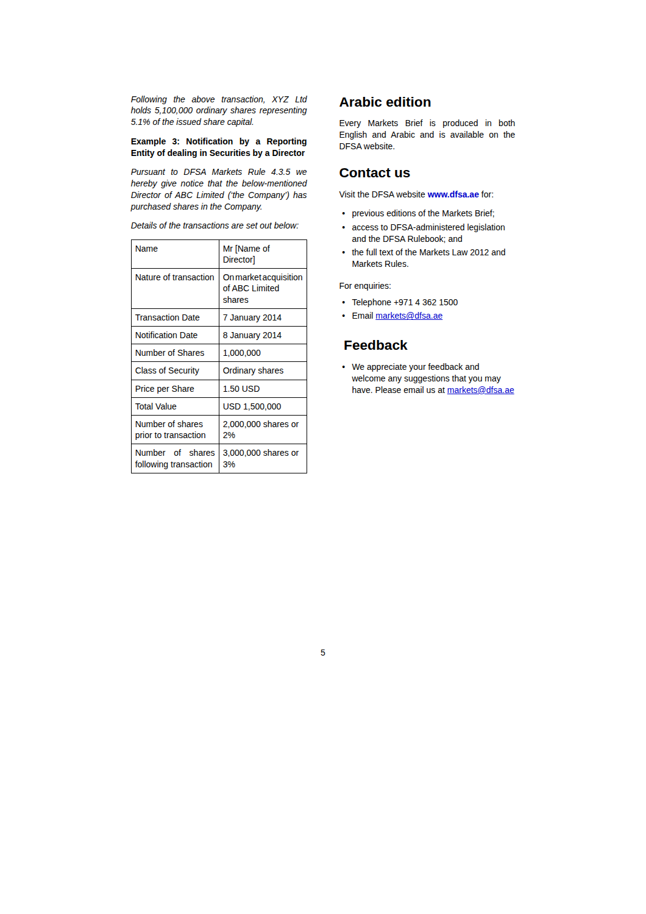Following the above transaction, XYZ Ltd holds 5,100,000 ordinary shares representing 5.1% of the issued share capital.
Example 3: Notification by a Reporting Entity of dealing in Securities by a Director
Pursuant to DFSA Markets Rule 4.3.5 we hereby give notice that the below-mentioned Director of ABC Limited (‘the Company’) has purchased shares in the Company.
Details of the transactions are set out below:
| Name | Mr [Name of Director] |
| Nature of transaction | On market acquisition of ABC Limited shares |
| Transaction Date | 7 January 2014 |
| Notification Date | 8 January 2014 |
| Number of Shares | 1,000,000 |
| Class of Security | Ordinary shares |
| Price per Share | 1.50 USD |
| Total Value | USD 1,500,000 |
| Number of shares prior to transaction | 2,000,000 shares or 2% |
| Number of shares following transaction | 3,000,000 shares or 3% |
Arabic edition
Every Markets Brief is produced in both English and Arabic and is available on the DFSA website.
Contact us
Visit the DFSA website www.dfsa.ae for:
previous editions of the Markets Brief;
access to DFSA-administered legislation and the DFSA Rulebook; and
the full text of the Markets Law 2012 and Markets Rules.
For enquiries:
Telephone +971 4 362 1500
Email markets@dfsa.ae
Feedback
We appreciate your feedback and welcome any suggestions that you may have. Please email us at markets@dfsa.ae
5